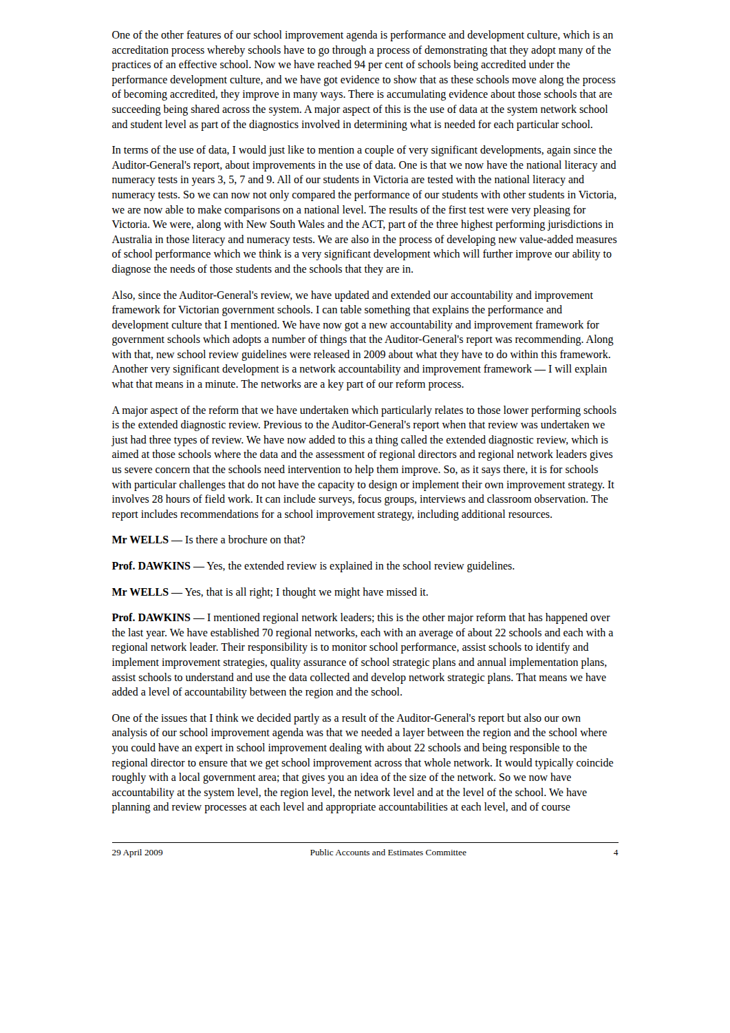One of the other features of our school improvement agenda is performance and development culture, which is an accreditation process whereby schools have to go through a process of demonstrating that they adopt many of the practices of an effective school. Now we have reached 94 per cent of schools being accredited under the performance development culture, and we have got evidence to show that as these schools move along the process of becoming accredited, they improve in many ways. There is accumulating evidence about those schools that are succeeding being shared across the system. A major aspect of this is the use of data at the system network school and student level as part of the diagnostics involved in determining what is needed for each particular school.
In terms of the use of data, I would just like to mention a couple of very significant developments, again since the Auditor-General's report, about improvements in the use of data. One is that we now have the national literacy and numeracy tests in years 3, 5, 7 and 9. All of our students in Victoria are tested with the national literacy and numeracy tests. So we can now not only compared the performance of our students with other students in Victoria, we are now able to make comparisons on a national level. The results of the first test were very pleasing for Victoria. We were, along with New South Wales and the ACT, part of the three highest performing jurisdictions in Australia in those literacy and numeracy tests. We are also in the process of developing new value-added measures of school performance which we think is a very significant development which will further improve our ability to diagnose the needs of those students and the schools that they are in.
Also, since the Auditor-General's review, we have updated and extended our accountability and improvement framework for Victorian government schools. I can table something that explains the performance and development culture that I mentioned. We have now got a new accountability and improvement framework for government schools which adopts a number of things that the Auditor-General's report was recommending. Along with that, new school review guidelines were released in 2009 about what they have to do within this framework. Another very significant development is a network accountability and improvement framework — I will explain what that means in a minute. The networks are a key part of our reform process.
A major aspect of the reform that we have undertaken which particularly relates to those lower performing schools is the extended diagnostic review. Previous to the Auditor-General's report when that review was undertaken we just had three types of review. We have now added to this a thing called the extended diagnostic review, which is aimed at those schools where the data and the assessment of regional directors and regional network leaders gives us severe concern that the schools need intervention to help them improve. So, as it says there, it is for schools with particular challenges that do not have the capacity to design or implement their own improvement strategy. It involves 28 hours of field work. It can include surveys, focus groups, interviews and classroom observation. The report includes recommendations for a school improvement strategy, including additional resources.
Mr WELLS — Is there a brochure on that?
Prof. DAWKINS — Yes, the extended review is explained in the school review guidelines.
Mr WELLS — Yes, that is all right; I thought we might have missed it.
Prof. DAWKINS — I mentioned regional network leaders; this is the other major reform that has happened over the last year. We have established 70 regional networks, each with an average of about 22 schools and each with a regional network leader. Their responsibility is to monitor school performance, assist schools to identify and implement improvement strategies, quality assurance of school strategic plans and annual implementation plans, assist schools to understand and use the data collected and develop network strategic plans. That means we have added a level of accountability between the region and the school.
One of the issues that I think we decided partly as a result of the Auditor-General's report but also our own analysis of our school improvement agenda was that we needed a layer between the region and the school where you could have an expert in school improvement dealing with about 22 schools and being responsible to the regional director to ensure that we get school improvement across that whole network. It would typically coincide roughly with a local government area; that gives you an idea of the size of the network. So we now have accountability at the system level, the region level, the network level and at the level of the school. We have planning and review processes at each level and appropriate accountabilities at each level, and of course
29 April 2009 Public Accounts and Estimates Committee 4